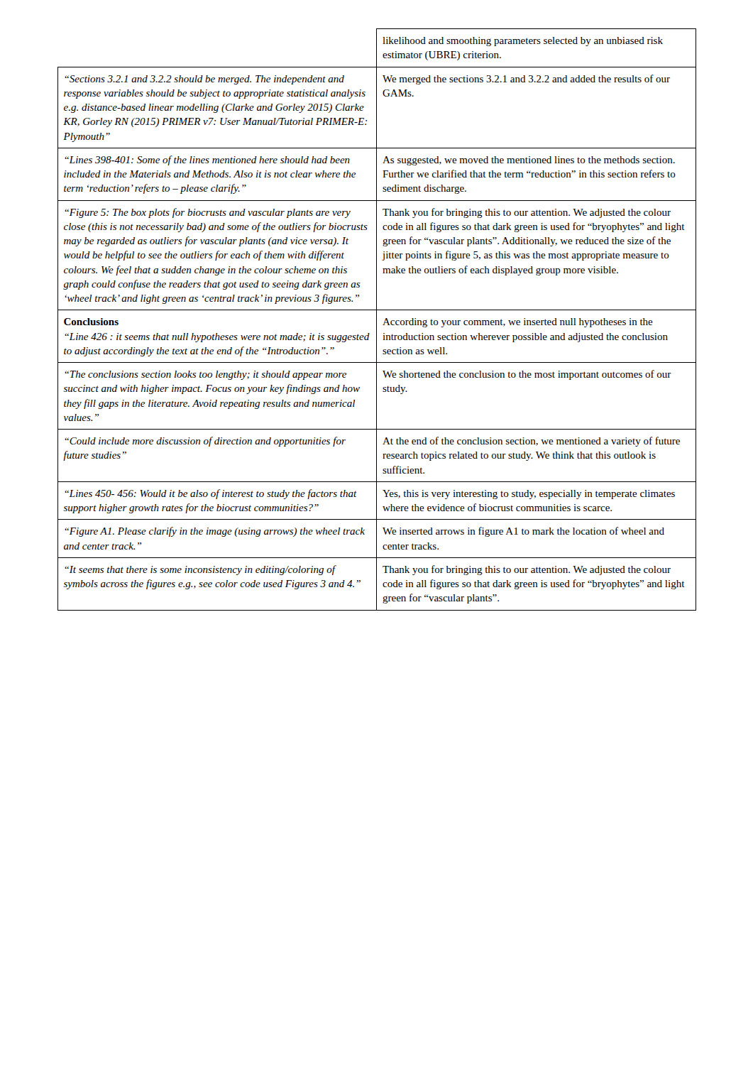| | likelihood and smoothing parameters selected by an unbiased risk estimator (UBRE) criterion. |
| “Sections 3.2.1 and 3.2.2 should be merged. The independent and response variables should be subject to appropriate statistical analysis e.g. distance-based linear modelling (Clarke and Gorley 2015) Clarke KR, Gorley RN (2015) PRIMER v7: User Manual/Tutorial PRIMER-E: Plymouth” | We merged the sections 3.2.1 and 3.2.2 and added the results of our GAMs. |
| “Lines 398-401: Some of the lines mentioned here should had been included in the Materials and Methods. Also it is not clear where the term ‘reduction’ refers to – please clarify.” | As suggested, we moved the mentioned lines to the methods section. Further we clarified that the term “reduction” in this section refers to sediment discharge. |
| “Figure 5: The box plots for biocrusts and vascular plants are very close (this is not necessarily bad) and some of the outliers for biocrusts may be regarded as outliers for vascular plants (and vice versa). It would be helpful to see the outliers for each of them with different colours. We feel that a sudden change in the colour scheme on this graph could confuse the readers that got used to seeing dark green as ‘wheel track’ and light green as ‘central track’ in previous 3 figures.” | Thank you for bringing this to our attention. We adjusted the colour code in all figures so that dark green is used for “bryophytes” and light green for “vascular plants”. Additionally, we reduced the size of the jitter points in figure 5, as this was the most appropriate measure to make the outliers of each displayed group more visible. |
| Conclusions “Line 426 : it seems that null hypotheses were not made; it is suggested to adjust accordingly the text at the end of the “Introduction”.” | According to your comment, we inserted null hypotheses in the introduction section wherever possible and adjusted the conclusion section as well. |
| “The conclusions section looks too lengthy; it should appear more succinct and with higher impact. Focus on your key findings and how they fill gaps in the literature. Avoid repeating results and numerical values.” | We shortened the conclusion to the most important outcomes of our study. |
| “Could include more discussion of direction and opportunities for future studies” | At the end of the conclusion section, we mentioned a variety of future research topics related to our study. We think that this outlook is sufficient. |
| “Lines 450- 456: Would it be also of interest to study the factors that support higher growth rates for the biocrust communities?” | Yes, this is very interesting to study, especially in temperate climates where the evidence of biocrust communities is scarce. |
| “Figure A1. Please clarify in the image (using arrows) the wheel track and center track.” | We inserted arrows in figure A1 to mark the location of wheel and center tracks. |
| “It seems that there is some inconsistency in editing/coloring of symbols across the figures e.g., see color code used Figures 3 and 4.” | Thank you for bringing this to our attention. We adjusted the colour code in all figures so that dark green is used for “bryophytes” and light green for “vascular plants”. |